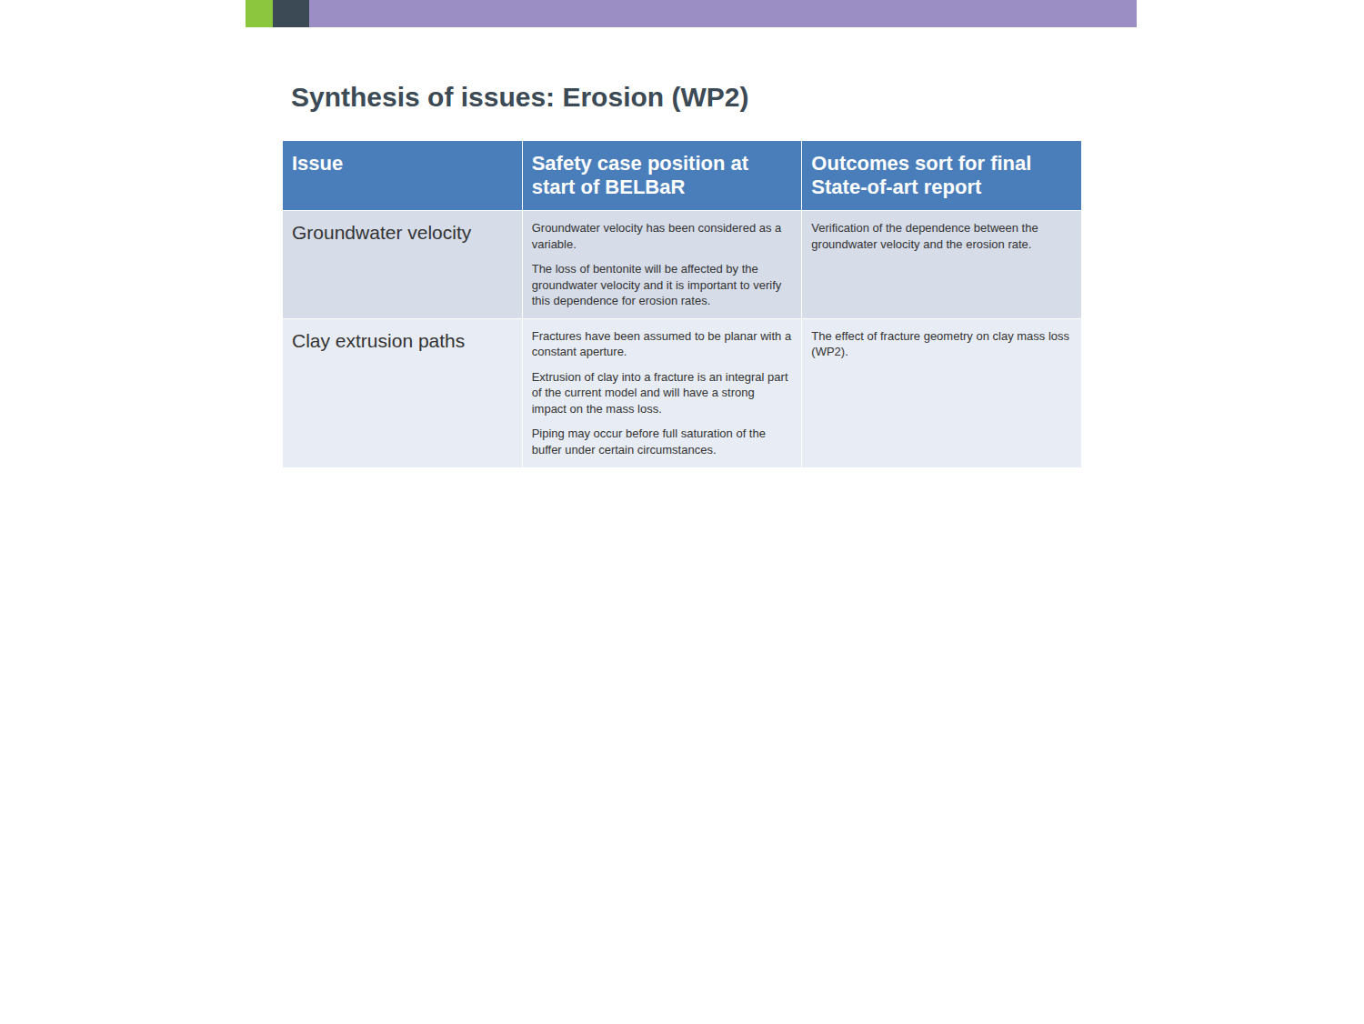Synthesis of issues: Erosion (WP2)
| Issue | Safety case position at start of BELBaR | Outcomes sort for final State-of-art report |
| --- | --- | --- |
| Groundwater velocity | Groundwater velocity has been considered as a variable. The loss of bentonite will be affected by the groundwater velocity and it is important to verify this dependence for erosion rates. | Verification of the dependence between the groundwater velocity and the erosion rate. |
| Clay extrusion paths | Fractures have been assumed to be planar with a constant aperture. Extrusion of clay into a fracture is an integral part of the current model and will have a strong impact on the mass loss. Piping may occur before full saturation of the buffer under certain circumstances. | The effect of fracture geometry on clay mass loss (WP2). |